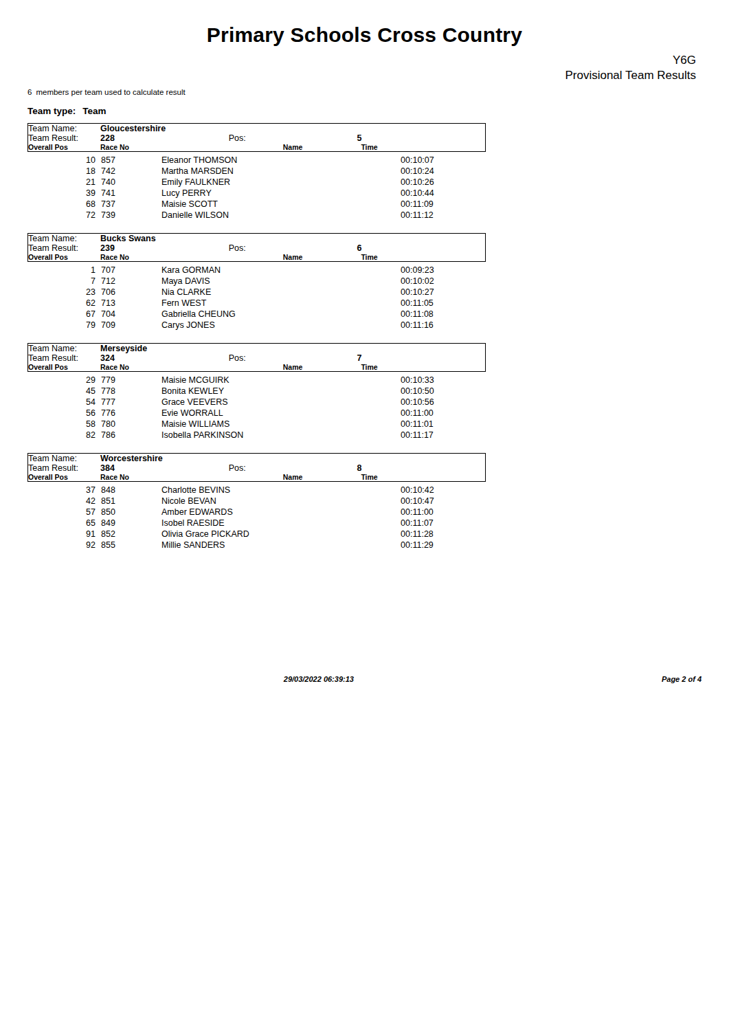Primary Schools Cross Country
Y6G
Provisional Team Results
6members per team used to calculate result
Team type: Team
| / Team Name: / Gloucestershire / / Team Result: / 228 / Pos: / 5 / / Overall Pos / Race No / Name / Time / |
| 10 | 857 | Eleanor THOMSON | 00:10:07 |
| 18 | 742 | Martha MARSDEN | 00:10:24 |
| 21 | 740 | Emily FAULKNER | 00:10:26 |
| 39 | 741 | Lucy PERRY | 00:10:44 |
| 68 | 737 | Maisie SCOTT | 00:11:09 |
| 72 | 739 | Danielle WILSON | 00:11:12 |
| / Team Name: / Bucks Swans / / Team Result: / 239 / Pos: / 6 / / Overall Pos / Race No / Name / Time / |
| 1 | 707 | Kara GORMAN | 00:09:23 |
| 7 | 712 | Maya DAVIS | 00:10:02 |
| 23 | 706 | Nia CLARKE | 00:10:27 |
| 62 | 713 | Fern WEST | 00:11:05 |
| 67 | 704 | Gabriella CHEUNG | 00:11:08 |
| 79 | 709 | Carys JONES | 00:11:16 |
| / Team Name: / Merseyside / / Team Result: / 324 / Pos: / 7 / / Overall Pos / Race No / Name / Time / |
| 29 | 779 | Maisie MCGUIRK | 00:10:33 |
| 45 | 778 | Bonita KEWLEY | 00:10:50 |
| 54 | 777 | Grace VEEVERS | 00:10:56 |
| 56 | 776 | Evie WORRALL | 00:11:00 |
| 58 | 780 | Maisie WILLIAMS | 00:11:01 |
| 82 | 786 | Isobella PARKINSON | 00:11:17 |
| / Team Name: / Worcestershire / / Team Result: / 384 / Pos: / 8 / / Overall Pos / Race No / Name / Time / |
| 37 | 848 | Charlotte BEVINS | 00:10:42 |
| 42 | 851 | Nicole BEVAN | 00:10:47 |
| 57 | 850 | Amber EDWARDS | 00:11:00 |
| 65 | 849 | Isobel RAESIDE | 00:11:07 |
| 91 | 852 | Olivia Grace PICKARD | 00:11:28 |
| 92 | 855 | Millie SANDERS | 00:11:29 |
29/03/2022 06:39:13 Page 2 of 4